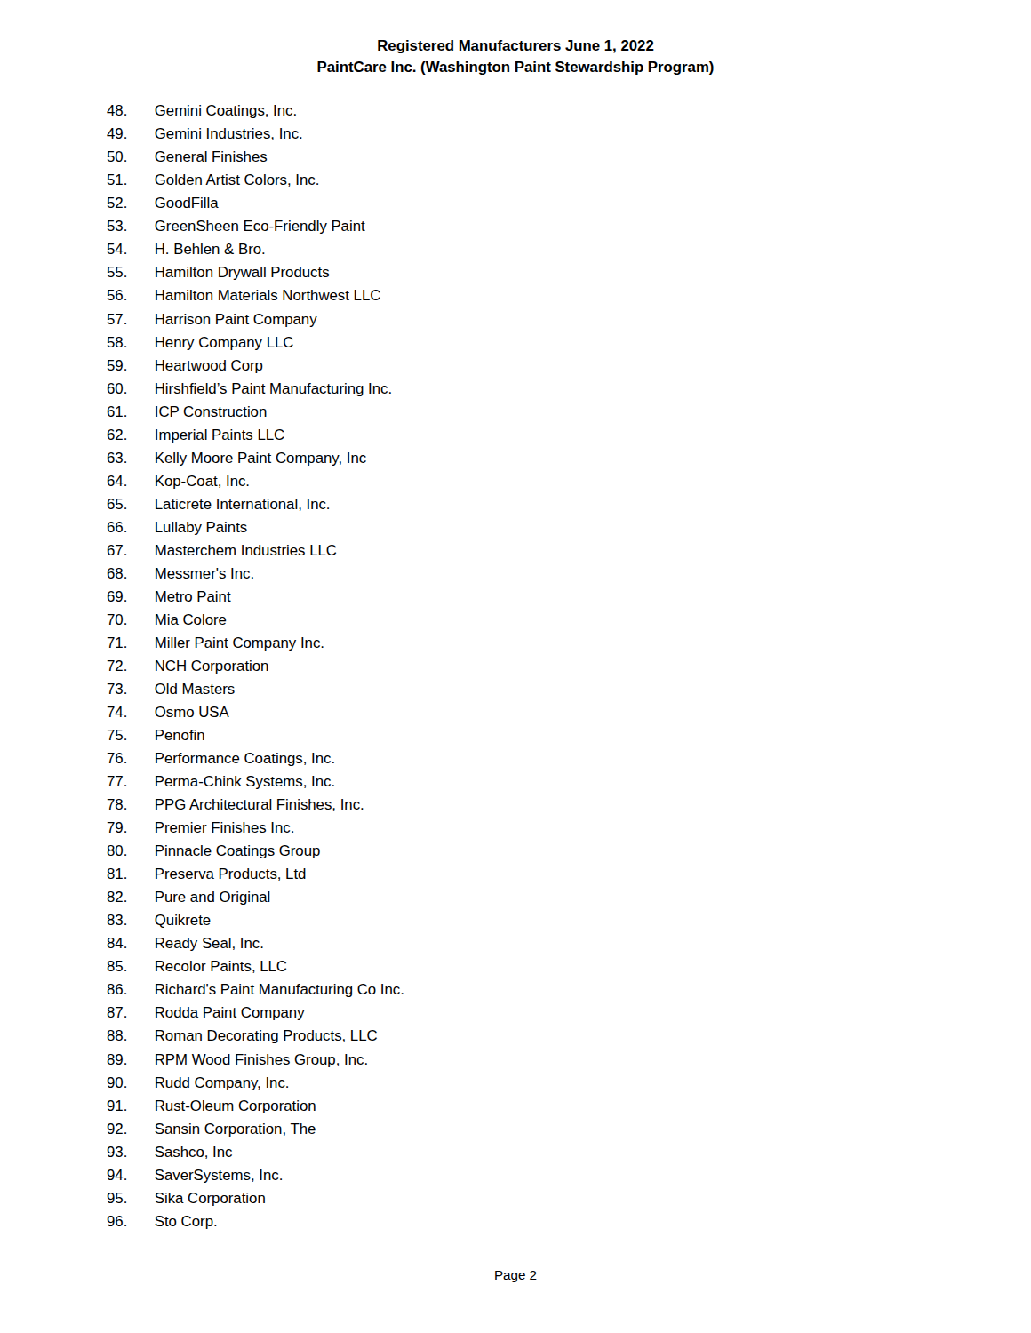Registered Manufacturers June 1, 2022
PaintCare Inc. (Washington Paint Stewardship Program)
48. Gemini Coatings, Inc.
49. Gemini Industries, Inc.
50. General Finishes
51. Golden Artist Colors, Inc.
52. GoodFilla
53. GreenSheen Eco-Friendly Paint
54. H. Behlen & Bro.
55. Hamilton Drywall Products
56. Hamilton Materials Northwest LLC
57. Harrison Paint Company
58. Henry Company LLC
59. Heartwood Corp
60. Hirshfield’s Paint Manufacturing Inc.
61. ICP Construction
62. Imperial Paints LLC
63. Kelly Moore Paint Company, Inc
64. Kop-Coat, Inc.
65. Laticrete International, Inc.
66. Lullaby Paints
67. Masterchem Industries LLC
68. Messmer's Inc.
69. Metro Paint
70. Mia Colore
71. Miller Paint Company Inc.
72. NCH Corporation
73. Old Masters
74. Osmo USA
75. Penofin
76. Performance Coatings, Inc.
77. Perma-Chink Systems, Inc.
78. PPG Architectural Finishes, Inc.
79. Premier Finishes Inc.
80. Pinnacle Coatings Group
81. Preserva Products, Ltd
82. Pure and Original
83. Quikrete
84. Ready Seal, Inc.
85. Recolor Paints, LLC
86. Richard's Paint Manufacturing Co Inc.
87. Rodda Paint Company
88. Roman Decorating Products, LLC
89. RPM Wood Finishes Group, Inc.
90. Rudd Company, Inc.
91. Rust-Oleum Corporation
92. Sansin Corporation, The
93. Sashco, Inc
94. SaverSystems, Inc.
95. Sika Corporation
96. Sto Corp.
Page 2